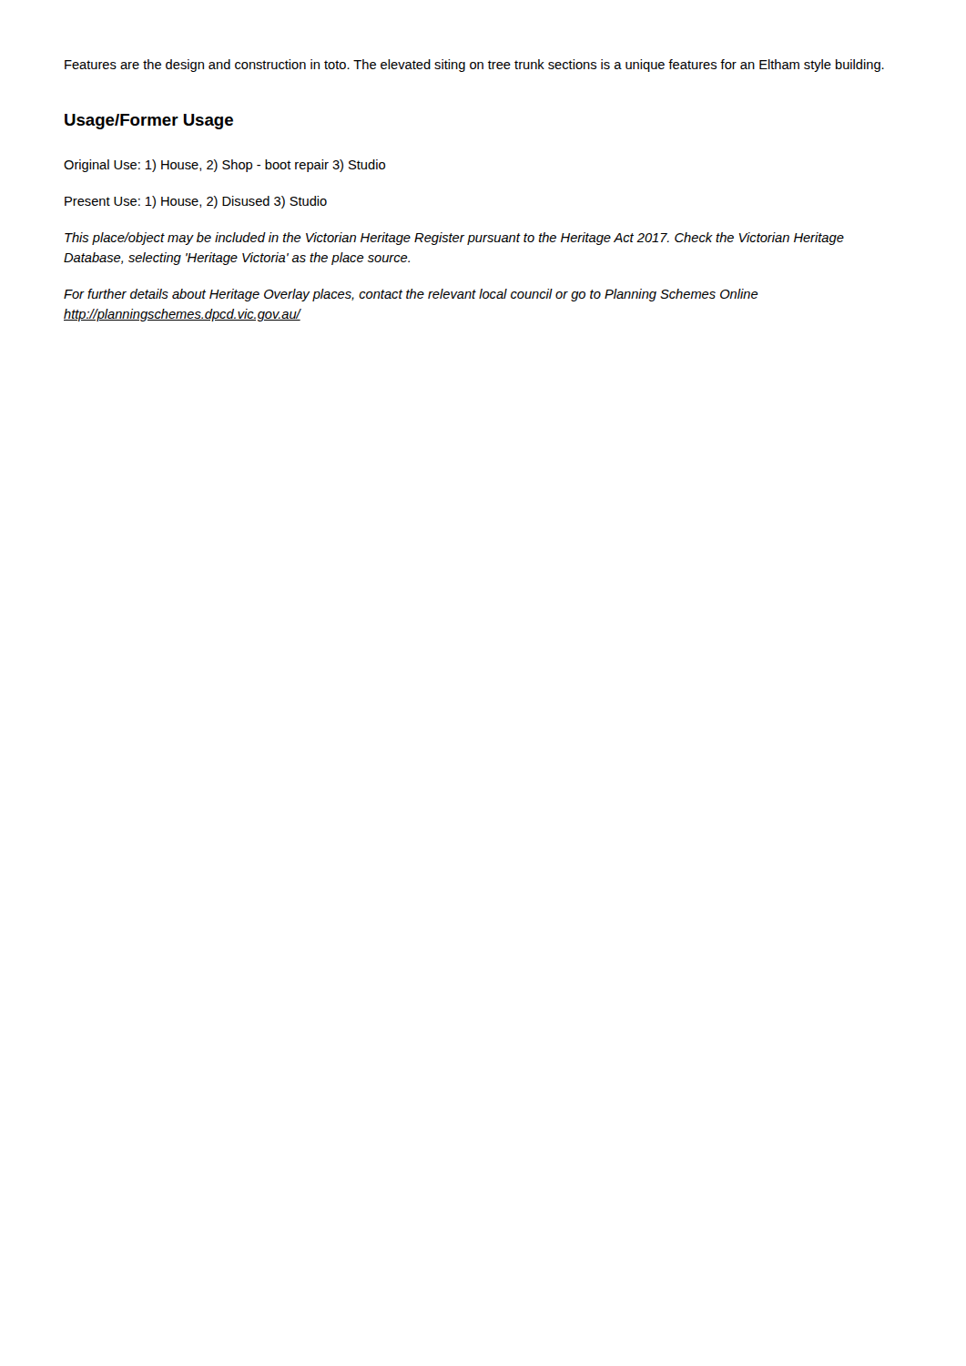Features are the design and construction in toto. The elevated siting on tree trunk sections is a unique features for an Eltham style building.
Usage/Former Usage
Original Use: 1) House, 2) Shop - boot repair 3) Studio
Present Use: 1) House, 2) Disused 3) Studio
This place/object may be included in the Victorian Heritage Register pursuant to the Heritage Act 2017. Check the Victorian Heritage Database, selecting 'Heritage Victoria' as the place source.
For further details about Heritage Overlay places, contact the relevant local council or go to Planning Schemes Online http://planningschemes.dpcd.vic.gov.au/